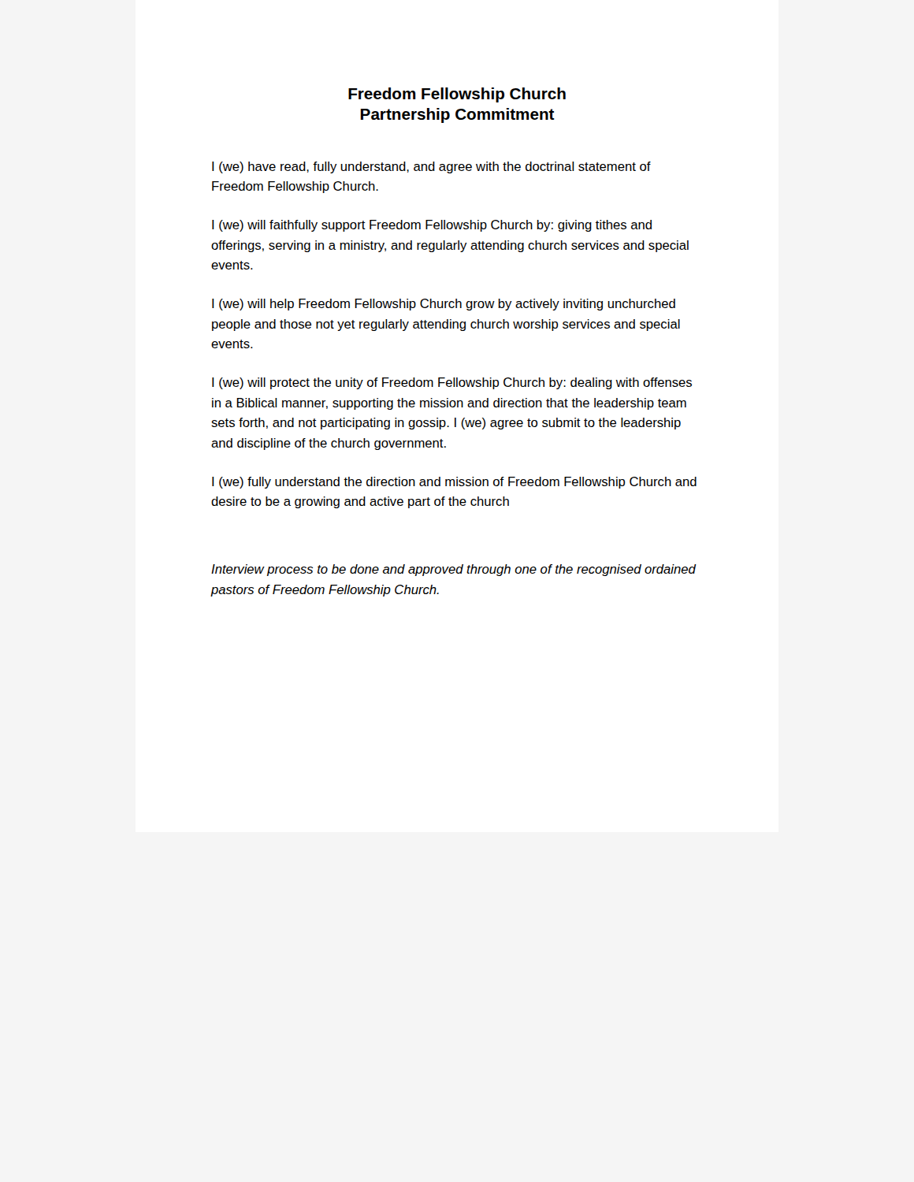Freedom Fellowship Church Partnership Commitment
I (we) have read, fully understand, and agree with the doctrinal statement of Freedom Fellowship Church.
I (we) will faithfully support Freedom Fellowship Church by: giving tithes and offerings, serving in a ministry, and regularly attending church services and special events.
I (we) will help Freedom Fellowship Church grow by actively inviting unchurched people and those not yet regularly attending church worship services and special events.
I (we) will protect the unity of Freedom Fellowship Church by: dealing with offenses in a Biblical manner, supporting the mission and direction that the leadership team sets forth, and not participating in gossip. I (we) agree to submit to the leadership and discipline of the church government.
I (we) fully understand the direction and mission of Freedom Fellowship Church and desire to be a growing and active part of the church
Interview process to be done and approved through one of the recognised ordained pastors of Freedom Fellowship Church.